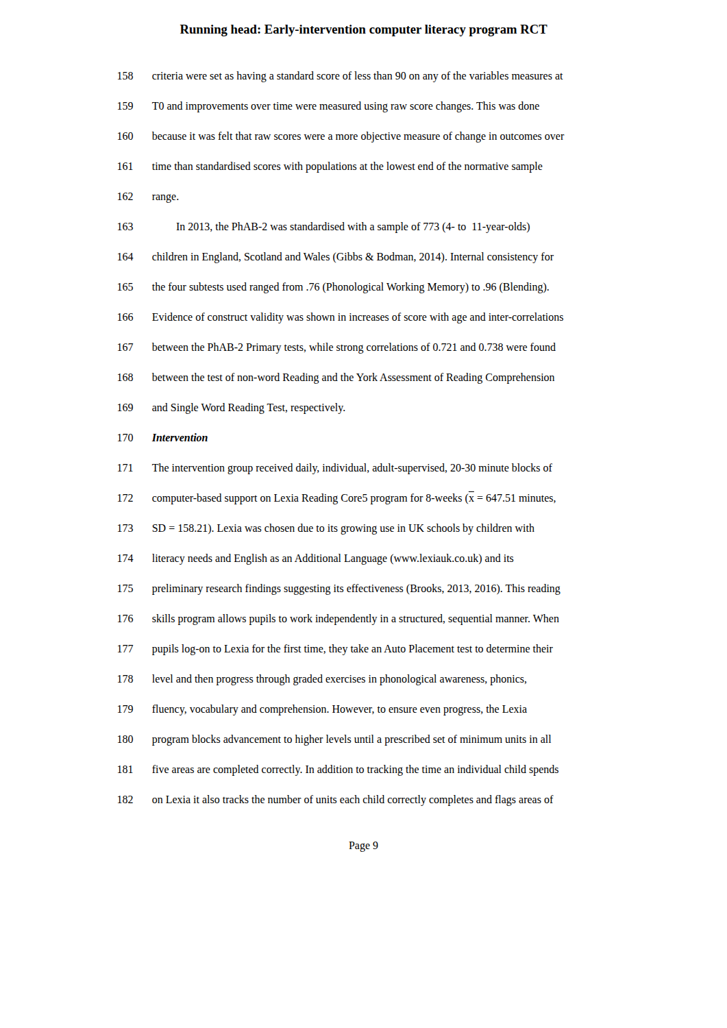Running head: Early-intervention computer literacy program RCT
158
criteria were set as having a standard score of less than 90 on any of the variables measures at
159
T0 and improvements over time were measured using raw score changes. This was done
160
because it was felt that raw scores were a more objective measure of change in outcomes over
161
time than standardised scores with populations at the lowest end of the normative sample
162
range.
163
In 2013, the PhAB-2 was standardised with a sample of 773 (4- to 11-year-olds)
164
children in England, Scotland and Wales (Gibbs & Bodman, 2014). Internal consistency for
165
the four subtests used ranged from .76 (Phonological Working Memory) to .96 (Blending).
166
Evidence of construct validity was shown in increases of score with age and inter-correlations
167
between the PhAB-2 Primary tests, while strong correlations of 0.721 and 0.738 were found
168
between the test of non-word Reading and the York Assessment of Reading Comprehension
169
and Single Word Reading Test, respectively.
170
Intervention
171
The intervention group received daily, individual, adult-supervised, 20-30 minute blocks of
172
computer-based support on Lexia Reading Core5 program for 8-weeks (x = 647.51 minutes,
173
SD = 158.21). Lexia was chosen due to its growing use in UK schools by children with
174
literacy needs and English as an Additional Language (www.lexiauk.co.uk) and its
175
preliminary research findings suggesting its effectiveness (Brooks, 2013, 2016). This reading
176
skills program allows pupils to work independently in a structured, sequential manner. When
177
pupils log-on to Lexia for the first time, they take an Auto Placement test to determine their
178
level and then progress through graded exercises in phonological awareness, phonics,
179
fluency, vocabulary and comprehension. However, to ensure even progress, the Lexia
180
program blocks advancement to higher levels until a prescribed set of minimum units in all
181
five areas are completed correctly. In addition to tracking the time an individual child spends
182
on Lexia it also tracks the number of units each child correctly completes and flags areas of
Page 9